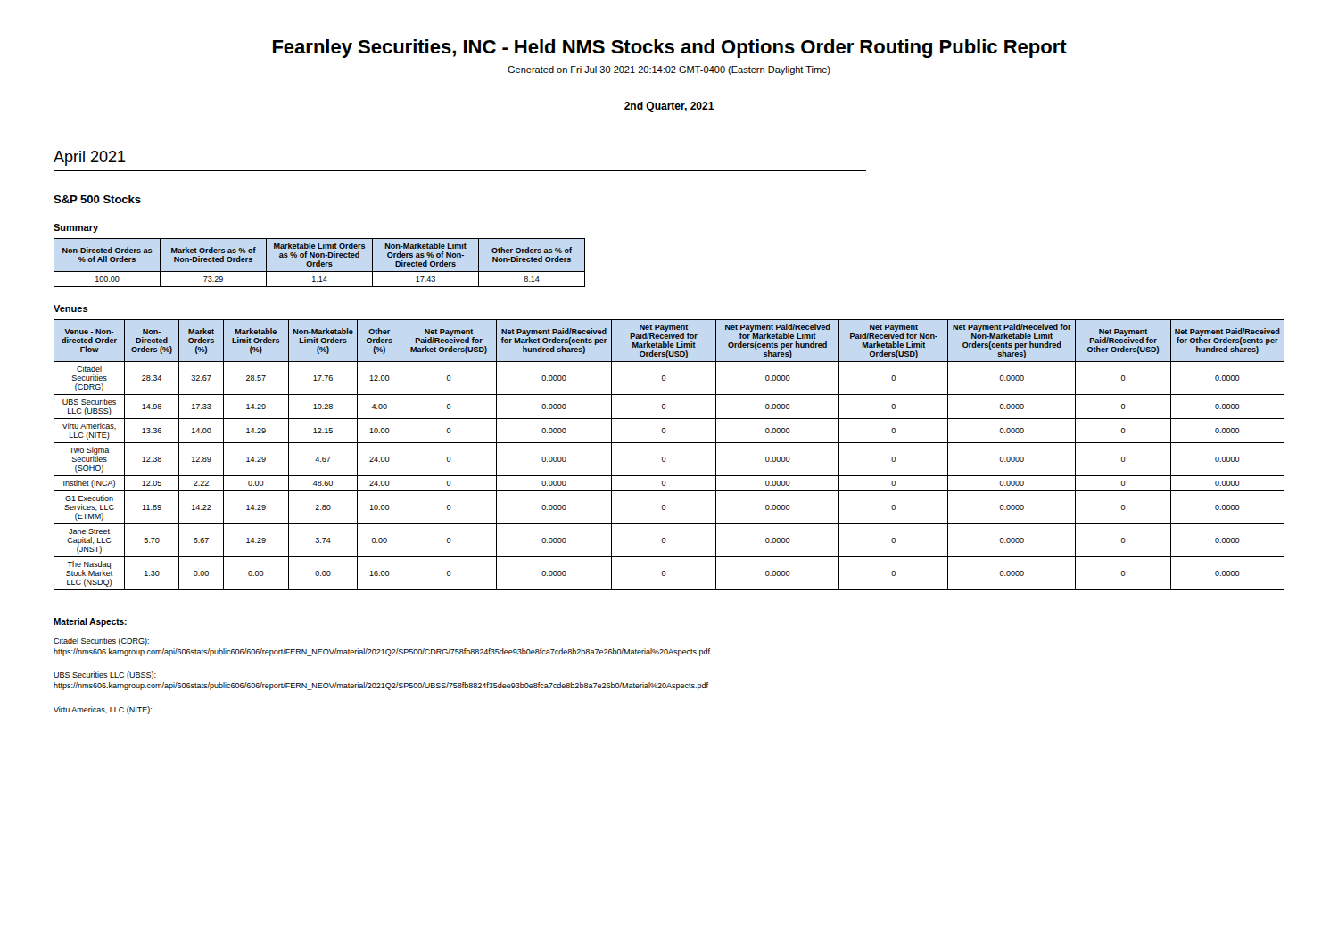Fearnley Securities, INC - Held NMS Stocks and Options Order Routing Public Report
Generated on Fri Jul 30 2021 20:14:02 GMT-0400 (Eastern Daylight Time)
2nd Quarter, 2021
April 2021
S&P 500 Stocks
Summary
| Non-Directed Orders as % of All Orders | Market Orders as % of Non-Directed Orders | Marketable Limit Orders as % of Non-Directed Orders | Non-Marketable Limit Orders as % of Non-Directed Orders | Other Orders as % of Non-Directed Orders |
| --- | --- | --- | --- | --- |
| 100.00 | 73.29 | 1.14 | 17.43 | 8.14 |
Venues
| Venue - Non-directed Order Flow | Non-Directed Orders (%) | Market Orders (%) | Marketable Limit Orders (%) | Non-Marketable Limit Orders (%) | Other Orders (%) | Net Payment Paid/Received for Market Orders(USD) | Net Payment Paid/Received for Market Orders(cents per hundred shares) | Net Payment Paid/Received for Marketable Limit Orders(USD) | Net Payment Paid/Received for Marketable Limit Orders(cents per hundred shares) | Net Payment Paid/Received for Non-Marketable Limit Orders(USD) | Net Payment Paid/Received for Non-Marketable Limit Orders(cents per hundred shares) | Net Payment Paid/Received for Other Orders(USD) | Net Payment Paid/Received for Other Orders(cents per hundred shares) |
| --- | --- | --- | --- | --- | --- | --- | --- | --- | --- | --- | --- | --- | --- |
| Citadel Securities (CDRG) | 28.34 | 32.67 | 28.57 | 17.76 | 12.00 | 0 | 0.0000 | 0 | 0.0000 | 0 | 0.0000 | 0 | 0.0000 |
| UBS Securities LLC (UBSS) | 14.98 | 17.33 | 14.29 | 10.28 | 4.00 | 0 | 0.0000 | 0 | 0.0000 | 0 | 0.0000 | 0 | 0.0000 |
| Virtu Americas, LLC (NITE) | 13.36 | 14.00 | 14.29 | 12.15 | 10.00 | 0 | 0.0000 | 0 | 0.0000 | 0 | 0.0000 | 0 | 0.0000 |
| Two Sigma Securities (SOHO) | 12.38 | 12.89 | 14.29 | 4.67 | 24.00 | 0 | 0.0000 | 0 | 0.0000 | 0 | 0.0000 | 0 | 0.0000 |
| Instinet (INCA) | 12.05 | 2.22 | 0.00 | 48.60 | 24.00 | 0 | 0.0000 | 0 | 0.0000 | 0 | 0.0000 | 0 | 0.0000 |
| G1 Execution Services, LLC (ETMM) | 11.89 | 14.22 | 14.29 | 2.80 | 10.00 | 0 | 0.0000 | 0 | 0.0000 | 0 | 0.0000 | 0 | 0.0000 |
| Jane Street Capital, LLC (JNST) | 5.70 | 6.67 | 14.29 | 3.74 | 0.00 | 0 | 0.0000 | 0 | 0.0000 | 0 | 0.0000 | 0 | 0.0000 |
| The Nasdaq Stock Market LLC (NSDQ) | 1.30 | 0.00 | 0.00 | 0.00 | 16.00 | 0 | 0.0000 | 0 | 0.0000 | 0 | 0.0000 | 0 | 0.0000 |
Material Aspects:
Citadel Securities (CDRG):
https://nms606.karngroup.com/api/606stats/public606/606/report/FERN_NEOV/material/2021Q2/SP500/CDRG/758fb8824f35dee93b0e8fca7cde8b2b8a7e26b0/Material%20Aspects.pdf
UBS Securities LLC (UBSS):
https://nms606.karngroup.com/api/606stats/public606/606/report/FERN_NEOV/material/2021Q2/SP500/UBSS/758fb8824f35dee93b0e8fca7cde8b2b8a7e26b0/Material%20Aspects.pdf
Virtu Americas, LLC (NITE):